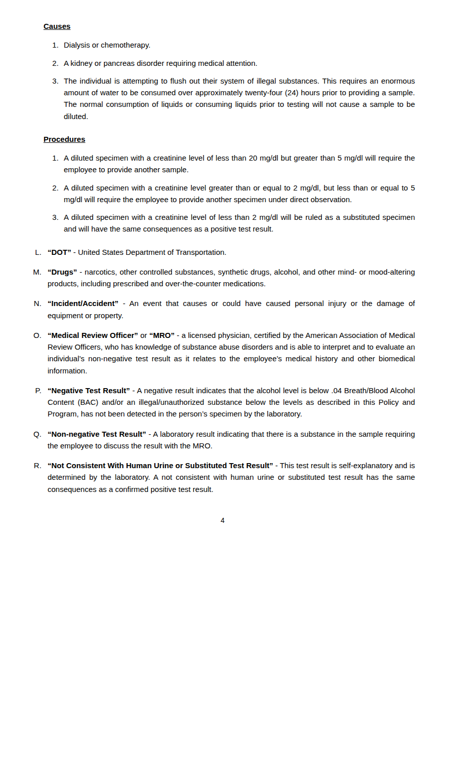Causes
Dialysis or chemotherapy.
A kidney or pancreas disorder requiring medical attention.
The individual is attempting to flush out their system of illegal substances. This requires an enormous amount of water to be consumed over approximately twenty-four (24) hours prior to providing a sample. The normal consumption of liquids or consuming liquids prior to testing will not cause a sample to be diluted.
Procedures
A diluted specimen with a creatinine level of less than 20 mg/dl but greater than 5 mg/dl will require the employee to provide another sample.
A diluted specimen with a creatinine level greater than or equal to 2 mg/dl, but less than or equal to 5 mg/dl will require the employee to provide another specimen under direct observation.
A diluted specimen with a creatinine level of less than 2 mg/dl will be ruled as a substituted specimen and will have the same consequences as a positive test result.
“DOT” - United States Department of Transportation.
“Drugs” - narcotics, other controlled substances, synthetic drugs, alcohol, and other mind- or mood-altering products, including prescribed and over-the-counter medications.
“Incident/Accident” - An event that causes or could have caused personal injury or the damage of equipment or property.
“Medical Review Officer” or “MRO” - a licensed physician, certified by the American Association of Medical Review Officers, who has knowledge of substance abuse disorders and is able to interpret and to evaluate an individual’s non-negative test result as it relates to the employee’s medical history and other biomedical information.
“Negative Test Result” - A negative result indicates that the alcohol level is below .04 Breath/Blood Alcohol Content (BAC) and/or an illegal/unauthorized substance below the levels as described in this Policy and Program, has not been detected in the person’s specimen by the laboratory.
“Non-negative Test Result” - A laboratory result indicating that there is a substance in the sample requiring the employee to discuss the result with the MRO.
“Not Consistent With Human Urine or Substituted Test Result” - This test result is self-explanatory and is determined by the laboratory. A not consistent with human urine or substituted test result has the same consequences as a confirmed positive test result.
4